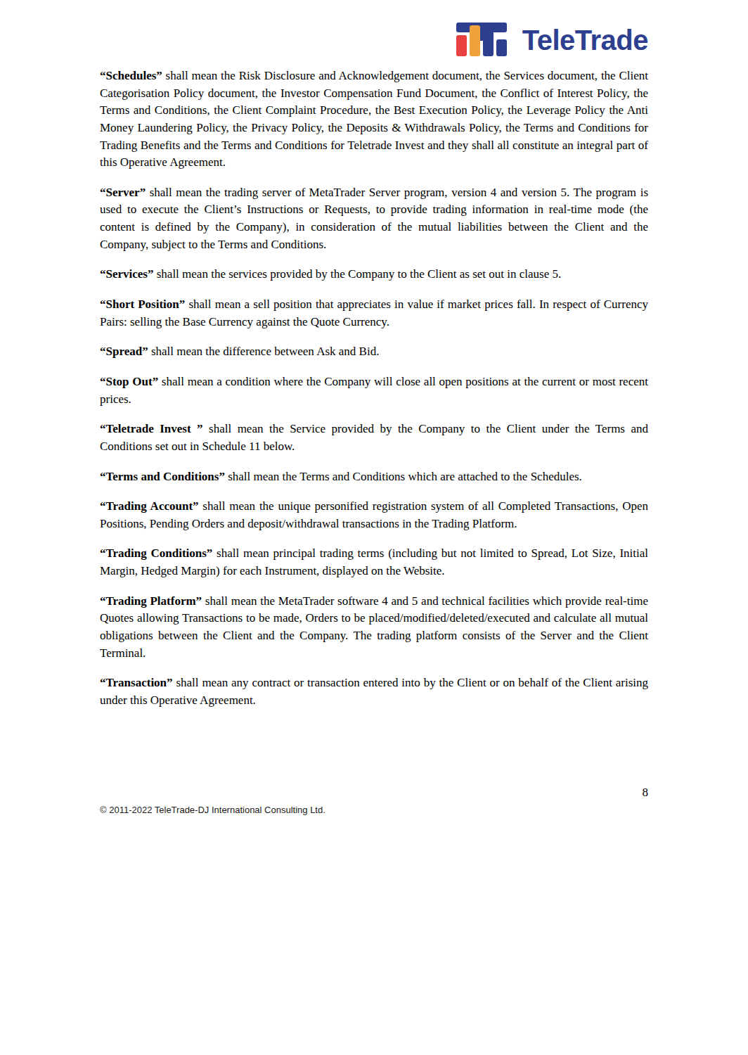Tele Trade
“Schedules” shall mean the Risk Disclosure and Acknowledgement document, the Services document, the Client Categorisation Policy document, the Investor Compensation Fund Document, the Conflict of Interest Policy, the Terms and Conditions, the Client Complaint Procedure, the Best Execution Policy, the Leverage Policy the Anti Money Laundering Policy, the Privacy Policy, the Deposits & Withdrawals Policy, the Terms and Conditions for Trading Benefits and the Terms and Conditions for Teletrade Invest and they shall all constitute an integral part of this Operative Agreement.
“Server” shall mean the trading server of MetaTrader Server program, version 4 and version 5. The program is used to execute the Client’s Instructions or Requests, to provide trading information in real-time mode (the content is defined by the Company), in consideration of the mutual liabilities between the Client and the Company, subject to the Terms and Conditions.
“Services” shall mean the services provided by the Company to the Client as set out in clause 5.
“Short Position” shall mean a sell position that appreciates in value if market prices fall. In respect of Currency Pairs: selling the Base Currency against the Quote Currency.
“Spread” shall mean the difference between Ask and Bid.
“Stop Out” shall mean a condition where the Company will close all open positions at the current or most recent prices.
“Teletrade Invest ” shall mean the Service provided by the Company to the Client under the Terms and Conditions set out in Schedule 11 below.
“Terms and Conditions” shall mean the Terms and Conditions which are attached to the Schedules.
“Trading Account” shall mean the unique personified registration system of all Completed Transactions, Open Positions, Pending Orders and deposit/withdrawal transactions in the Trading Platform.
“Trading Conditions” shall mean principal trading terms (including but not limited to Spread, Lot Size, Initial Margin, Hedged Margin) for each Instrument, displayed on the Website.
“Trading Platform” shall mean the MetaTrader software 4 and 5 and technical facilities which provide real-time Quotes allowing Transactions to be made, Orders to be placed/modified/deleted/executed and calculate all mutual obligations between the Client and the Company. The trading platform consists of the Server and the Client Terminal.
“Transaction” shall mean any contract or transaction entered into by the Client or on behalf of the Client arising under this Operative Agreement.
8
© 2011-2022 TeleTrade-DJ International Consulting Ltd.